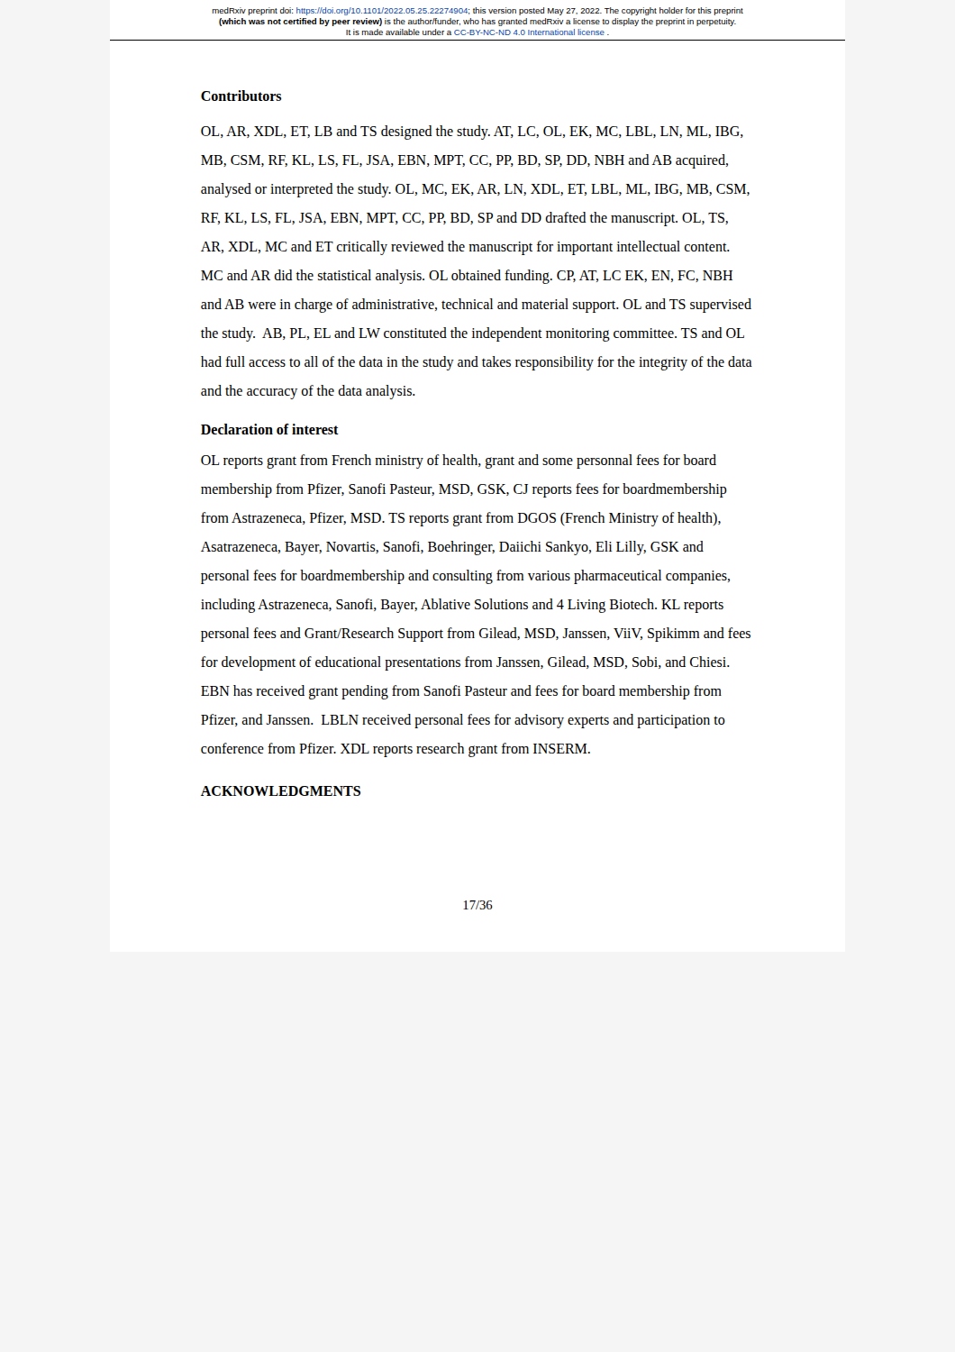medRxiv preprint doi: https://doi.org/10.1101/2022.05.25.22274904; this version posted May 27, 2022. The copyright holder for this preprint
(which was not certified by peer review) is the author/funder, who has granted medRxiv a license to display the preprint in perpetuity.
It is made available under a CC-BY-NC-ND 4.0 International license .
Contributors
OL, AR, XDL, ET, LB and TS designed the study. AT, LC, OL, EK, MC, LBL, LN, ML, IBG, MB, CSM, RF, KL, LS, FL, JSA, EBN, MPT, CC, PP, BD, SP, DD, NBH and AB acquired, analysed or interpreted the study. OL, MC, EK, AR, LN, XDL, ET, LBL, ML, IBG, MB, CSM, RF, KL, LS, FL, JSA, EBN, MPT, CC, PP, BD, SP and DD drafted the manuscript. OL, TS, AR, XDL, MC and ET critically reviewed the manuscript for important intellectual content. MC and AR did the statistical analysis. OL obtained funding. CP, AT, LC EK, EN, FC, NBH and AB were in charge of administrative, technical and material support. OL and TS supervised the study. AB, PL, EL and LW constituted the independent monitoring committee. TS and OL had full access to all of the data in the study and takes responsibility for the integrity of the data and the accuracy of the data analysis.
Declaration of interest
OL reports grant from French ministry of health, grant and some personnal fees for board membership from Pfizer, Sanofi Pasteur, MSD, GSK, CJ reports fees for boardmembership from Astrazeneca, Pfizer, MSD. TS reports grant from DGOS (French Ministry of health), Asatrazeneca, Bayer, Novartis, Sanofi, Boehringer, Daiichi Sankyo, Eli Lilly, GSK and personal fees for boardmembership and consulting from various pharmaceutical companies, including Astrazeneca, Sanofi, Bayer, Ablative Solutions and 4 Living Biotech. KL reports personal fees and Grant/Research Support from Gilead, MSD, Janssen, ViiV, Spikimm and fees for development of educational presentations from Janssen, Gilead, MSD, Sobi, and Chiesi. EBN has received grant pending from Sanofi Pasteur and fees for board membership from Pfizer, and Janssen. LBLN received personal fees for advisory experts and participation to conference from Pfizer. XDL reports research grant from INSERM.
ACKNOWLEDGMENTS
17/36